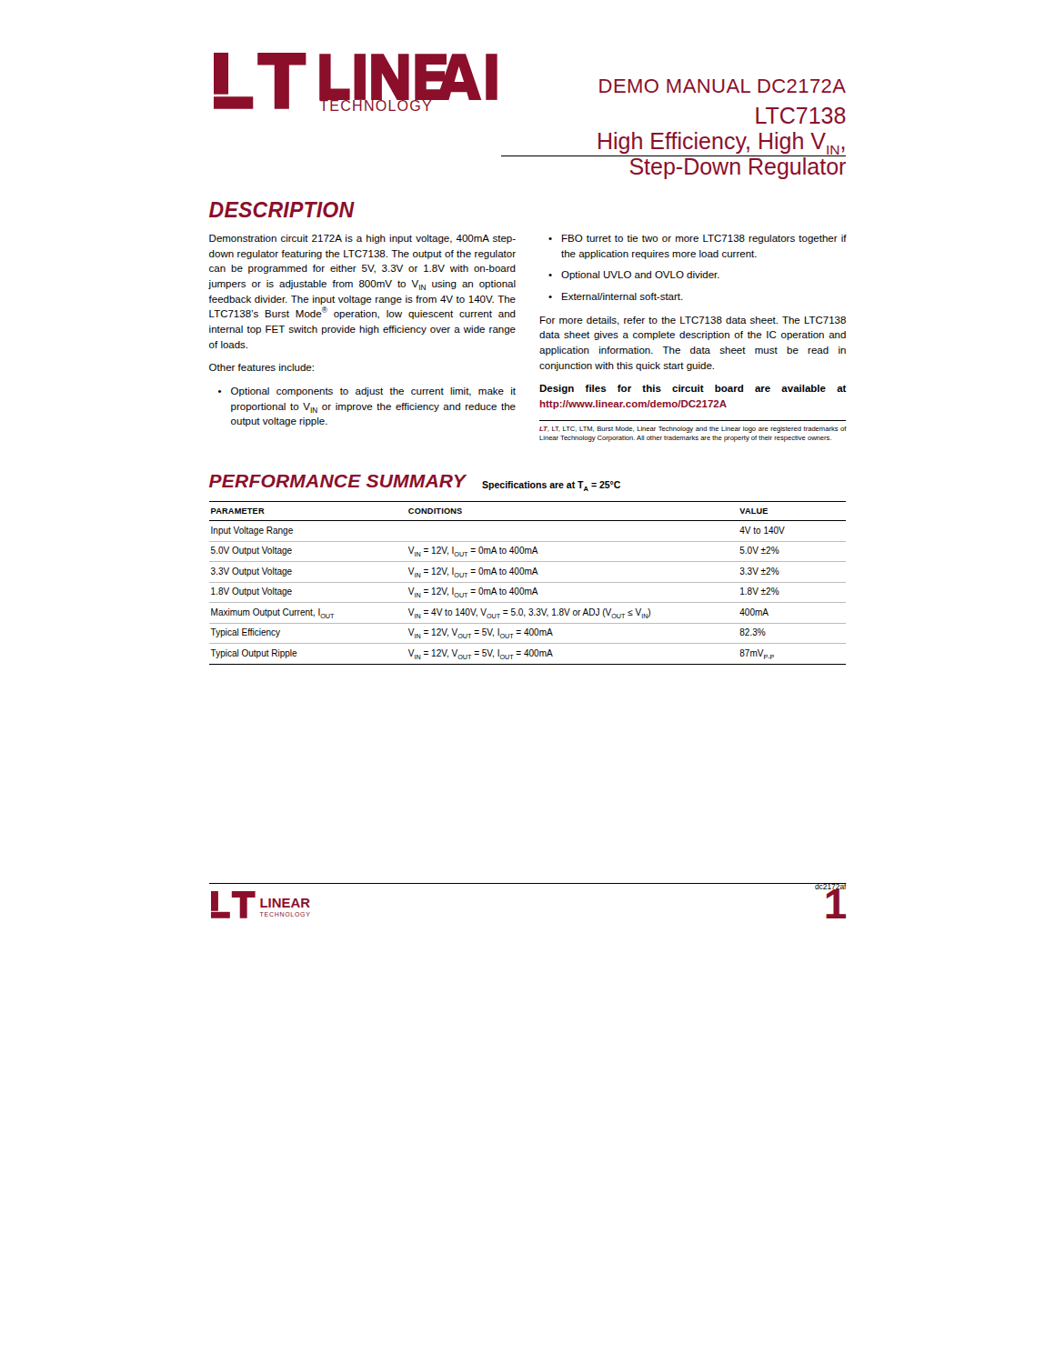TECHNOLOGY
DEMO MANUAL DC2172A
LTC7138 High Efficiency, High VIN, Step-Down Regulator
Description
Demonstration circuit 2172A is a high input voltage, 400mA step-down regulator featuring the LTC7138. The output of the regulator can be programmed for either 5V, 3.3V or 1.8V with on-board jumpers or is adjustable from 800mV to VIN using an optional feedback divider. The input voltage range is from 4V to 140V. The LTC7138’s Burst Mode® operation, low quiescent current and internal top FET switch provide high efficiency over a wide range of loads.
Other features include:
Optional components to adjust the current limit, make it proportional to VIN or improve the efficiency and reduce the output voltage ripple.
FBO turret to tie two or more LTC7138 regulators together if the application requires more load current.
Optional UVLO and OVLO divider.
External/internal soft-start.
For more details, refer to the LTC7138 data sheet. The LTC7138 data sheet gives a complete description of the IC operation and application information. The data sheet must be read in conjunction with this quick start guide.
Design files for this circuit board are available at http://www.linear.com/demo/DC2172A
LT, LT, LTC, LTM, Burst Mode, Linear Technology and the Linear logo are registered trademarks of Linear Technology Corporation. All other trademarks are the property of their respective owners.
Performance Summary
Specifications are at TA = 25°C
| PARAMETER | CONDITIONS | VALUE |
| --- | --- | --- |
| Input Voltage Range | | 4V to 140V |
| 5.0V Output Voltage | V IN = 12V, I OUT = 0mA to 400mA | 5.0V ±2% |
| 3.3V Output Voltage | V IN = 12V, I OUT = 0mA to 400mA | 3.3V ±2% |
| 1.8V Output Voltage | V IN = 12V, I OUT = 0mA to 400mA | 1.8V ±2% |
| Maximum Output Current, I OUT | V IN = 4V to 140V, V OUT = 5.0, 3.3V, 1.8V or ADJ (V OUT ≤ V IN ) | 400mA |
| Typical Efficiency | V IN = 12V, V OUT = 5V, I OUT = 400mA | 82.3% |
| Typical Output Ripple | V IN = 12V, V OUT = 5V, I OUT = 400mA | 87mV P-P |
dc2172af
LINEAR TECHNOLOGY
1